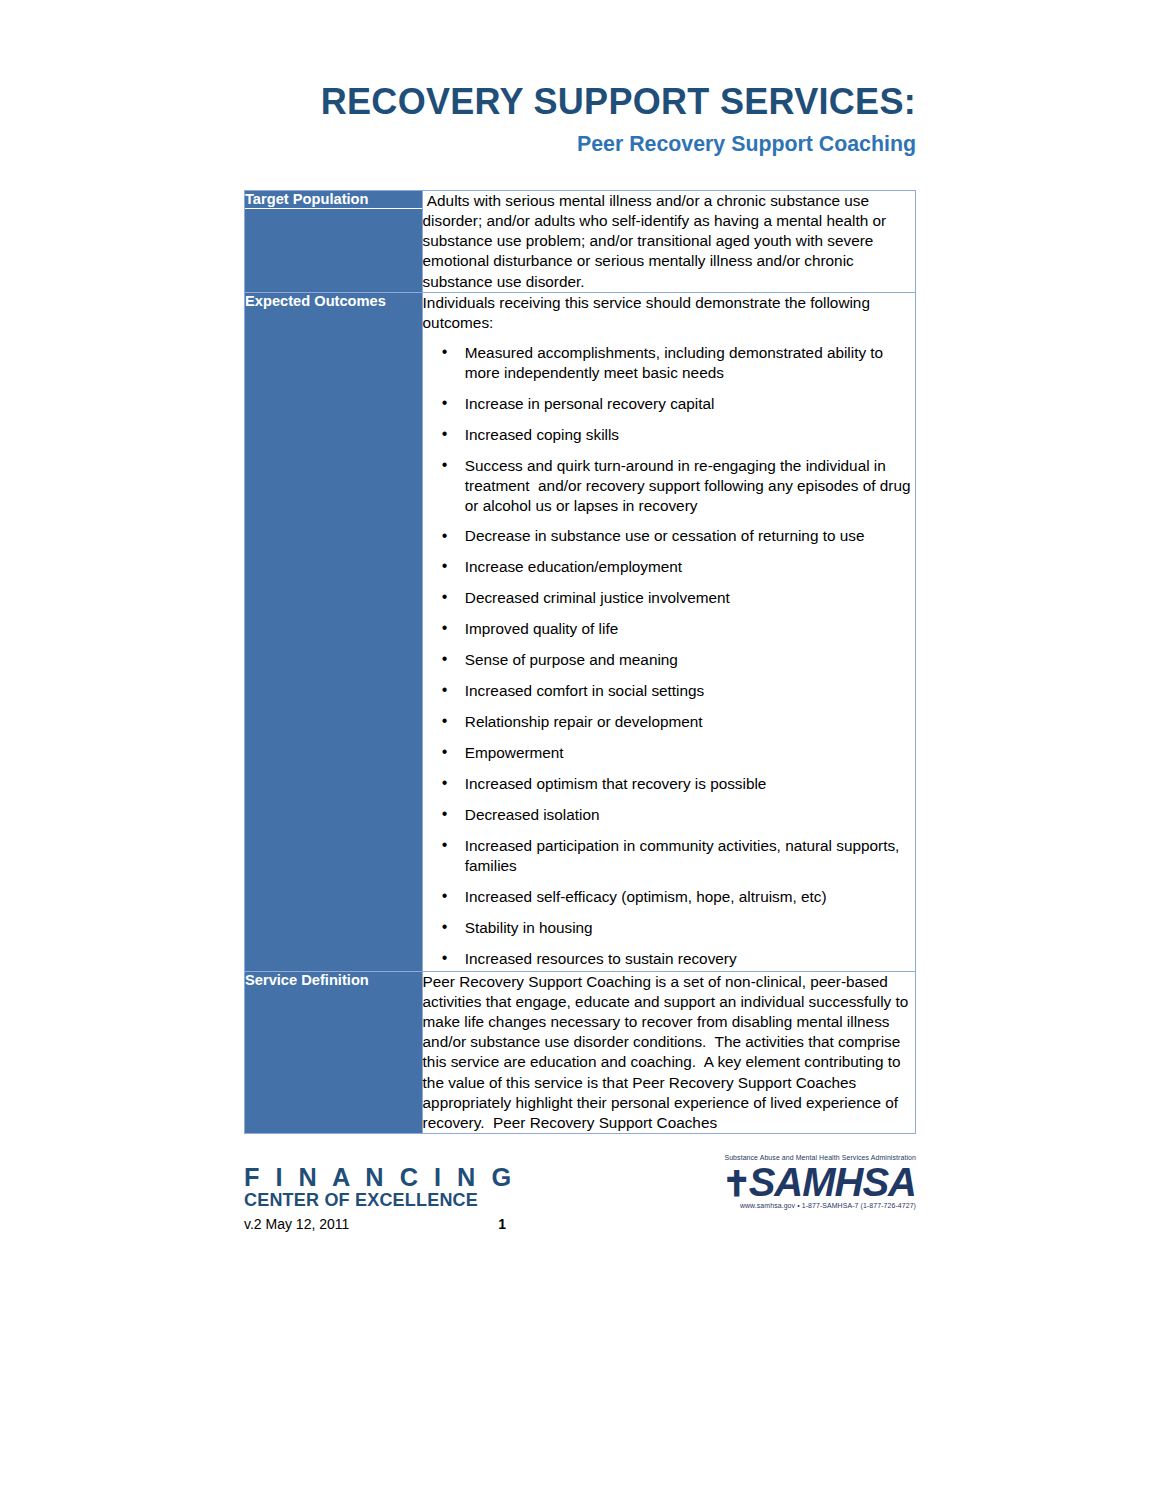RECOVERY SUPPORT SERVICES:
Peer Recovery Support Coaching
| Target Population | Adults with serious mental illness and/or a chronic substance use disorder; and/or adults who self-identify as having a mental health or substance use problem; and/or transitional aged youth with severe emotional disturbance or serious mentally illness and/or chronic substance use disorder. |
| Expected Outcomes | Individuals receiving this service should demonstrate the following outcomes: Measured accomplishments, including demonstrated ability to more independently meet basic needs Increase in personal recovery capital Increased coping skills Success and quirk turn-around in re-engaging the individual in treatment and/or recovery support following any episodes of drug or alcohol us or lapses in recovery Decrease in substance use or cessation of returning to use Increase education/employment Decreased criminal justice involvement Improved quality of life Sense of purpose and meaning Increased comfort in social settings Relationship repair or development Empowerment Increased optimism that recovery is possible Decreased isolation Increased participation in community activities, natural supports, families Increased self-efficacy (optimism, hope, altruism, etc) Stability in housing Increased resources to sustain recovery |
| Service Definition | Peer Recovery Support Coaching is a set of non-clinical, peer-based activities that engage, educate and support an individual successfully to make life changes necessary to recover from disabling mental illness and/or substance use disorder conditions. The activities that comprise this service are education and coaching. A key element contributing to the value of this service is that Peer Recovery Support Coaches appropriately highlight their personal experience of lived experience of recovery. Peer Recovery Support Coaches |
F I N A N C I N G
CENTER OF EXCELLENCE
Substance Abuse and Mental Health Services Administration
✝SAMHSA
www.samhsa.gov • 1-877-SAMHSA-7 (1-877-726-4727)
v.2 May 12, 2011 1